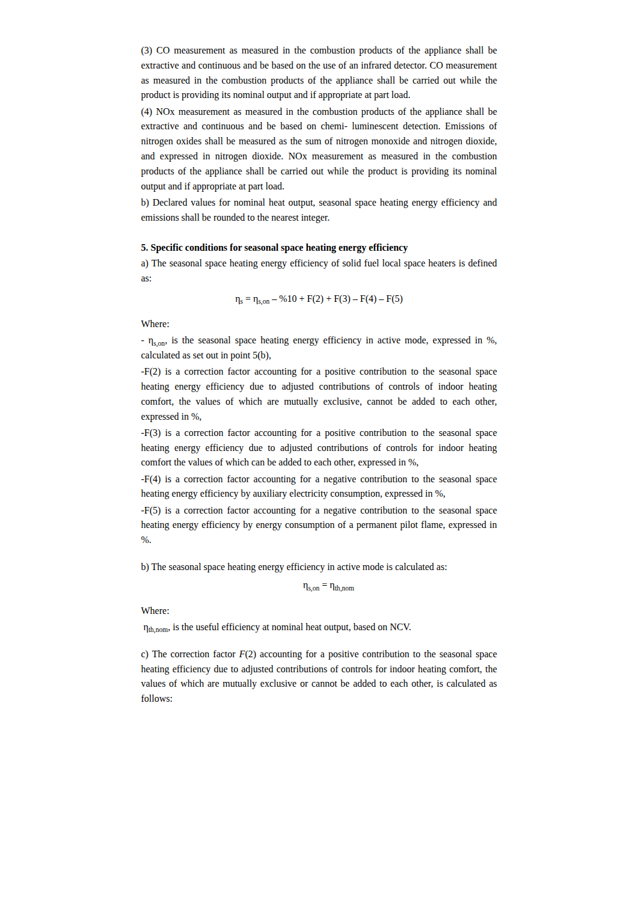(3) CO measurement as measured in the combustion products of the appliance shall be extractive and continuous and be based on the use of an infrared detector. CO measurement as measured in the combustion products of the appliance shall be carried out while the product is providing its nominal output and if appropriate at part load.
(4) NOx measurement as measured in the combustion products of the appliance shall be extractive and continuous and be based on chemi- luminescent detection. Emissions of nitrogen oxides shall be measured as the sum of nitrogen monoxide and nitrogen dioxide, and expressed in nitrogen dioxide. NOx measurement as measured in the combustion products of the appliance shall be carried out while the product is providing its nominal output and if appropriate at part load.
b) Declared values for nominal heat output, seasonal space heating energy efficiency and emissions shall be rounded to the nearest integer.
5. Specific conditions for seasonal space heating energy efficiency
a) The seasonal space heating energy efficiency of solid fuel local space heaters is defined as:
ηs = ηs,on – %10 + F(2) + F(3) – F(4) – F(5)
Where:
- ηs,on, is the seasonal space heating energy efficiency in active mode, expressed in %, calculated as set out in point 5(b),
-F(2) is a correction factor accounting for a positive contribution to the seasonal space heating energy efficiency due to adjusted contributions of controls of indoor heating comfort, the values of which are mutually exclusive, cannot be added to each other, expressed in %,
-F(3) is a correction factor accounting for a positive contribution to the seasonal space heating energy efficiency due to adjusted contributions of controls for indoor heating comfort the values of which can be added to each other, expressed in %,
-F(4) is a correction factor accounting for a negative contribution to the seasonal space heating energy efficiency by auxiliary electricity consumption, expressed in %,
-F(5) is a correction factor accounting for a negative contribution to the seasonal space heating energy efficiency by energy consumption of a permanent pilot flame, expressed in %.
b) The seasonal space heating energy efficiency in active mode is calculated as:
ηs,on = ηth,nom
Where:
ηth,nom, is the useful efficiency at nominal heat output, based on NCV.
c) The correction factor F(2) accounting for a positive contribution to the seasonal space heating efficiency due to adjusted contributions of controls for indoor heating comfort, the values of which are mutually exclusive or cannot be added to each other, is calculated as follows: